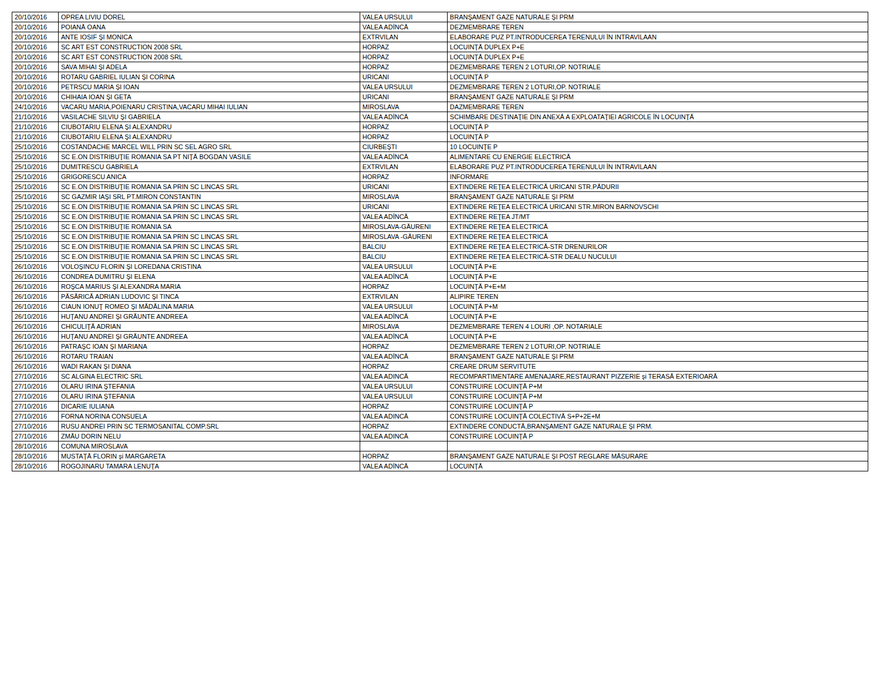| 20/10/2016 | OPREA LIVIU DOREL | VALEA URSULUI | BRANŞAMENT GAZE NATURALE ŞI PRM |
| 20/10/2016 | POIANĂ OANA | VALEA ADÎNCĂ | DEZMEMBRARE TEREN |
| 20/10/2016 | ANTE IOSIF ŞI MONICA | EXTRVILAN | ELABORARE PUZ PT.INTRODUCEREA TERENULUI ÎN INTRAVILAAN |
| 20/10/2016 | SC ART EST CONSTRUCTION 2008 SRL | HORPAZ | LOCUINŢĂ DUPLEX P+E |
| 20/10/2016 | SC ART EST CONSTRUCTION 2008 SRL | HORPAZ | LOCUINŢĂ DUPLEX P+E |
| 20/10/2016 | SAVA MIHAI ŞI ADELA | HORPAZ | DEZMEMBRARE TEREN 2 LOTURI,OP. NOTRIALE |
| 20/10/2016 | ROTARU GABRIEL IULIAN ŞI CORINA | URICANI | LOCUINŢĂ P |
| 20/10/2016 | PETRSCU MARIA ŞI IOAN | VALEA URSULUI | DEZMEMBRARE TEREN 2 LOTURI,OP. NOTRIALE |
| 20/10/2016 | CHIHAIA IOAN ŞI GETA | URICANI | BRANŞAMENT GAZE NATURALE ŞI PRM |
| 24/10/2016 | VACARU MARIA,POIENARU CRISTINA,VACARU MIHAI IULIAN | MIROSLAVA | DAZMEMBRARE TEREN |
| 21/10/2016 | VASILACHE SILVIU ŞI GABRIELA | VALEA ADÎNCĂ | SCHIMBARE DESTINAŢIE DIN ANEXĂ A EXPLOATAŢIEI AGRICOLE ÎN LOCUINŢĂ |
| 21/10/2016 | CIUBOTARIU ELENA ŞI ALEXANDRU | HORPAZ | LOCUINŢĂ P |
| 21/10/2016 | CIUBOTARIU ELENA ŞI ALEXANDRU | HORPAZ | LOCUINŢĂ P |
| 25/10/2016 | COSTANDACHE MARCEL WILL PRIN SC SEL AGRO SRL | CIURBEŞTI | 10 LOCUINŢE P |
| 25/10/2016 | SC E.ON DISTRIBUŢIE ROMANIA SA PT NIŢĂ BOGDAN VASILE | VALEA ADÎNCĂ | ALIMENTARE CU ENERGIE ELECTRICĂ |
| 25/10/2016 | DUMITRESCU GABRIELA | EXTRVILAN | ELABORARE PUZ PT.INTRODUCEREA TERENULUI ÎN INTRAVILAAN |
| 25/10/2016 | GRIGORESCU ANICA | HORPAZ | INFORMARE |
| 25/10/2016 | SC E.ON DISTRIBUŢIE ROMANIA SA PRIN SC LINCAS SRL | URICANI | EXTINDERE REŢEA ELECTRICĂ URICANI STR.PĂDURII |
| 25/10/2016 | SC GAZMIR IAŞI SRL PT.MIRON CONSTANTIN | MIROSLAVA | BRANŞAMENT GAZE NATURALE ŞI PRM |
| 25/10/2016 | SC E.ON DISTRIBUŢIE ROMANIA SA PRIN SC LINCAS SRL | URICANI | EXTINDERE REŢEA ELECTRICĂ URICANI STR.MIRON BARNOVSCHI |
| 25/10/2016 | SC E.ON DISTRIBUŢIE ROMANIA SA PRIN SC LINCAS SRL | VALEA ADÎNCĂ | EXTINDERE REŢEA JT/MT |
| 25/10/2016 | SC E.ON DISTRIBUŢIE ROMANIA SA | MIROSLAVA-GĂURENI | EXTINDERE REŢEA ELECTRICĂ |
| 25/10/2016 | SC E.ON DISTRIBUŢIE ROMANIA SA PRIN SC LINCAS SRL | MIROSLAVA -GĂURENI | EXTINDERE REŢEA ELECTRICĂ |
| 25/10/2016 | SC E.ON DISTRIBUŢIE ROMANIA SA PRIN SC LINCAS SRL | BALCIU | EXTINDERE REŢEA ELECTRICĂ-STR DRENURILOR |
| 25/10/2016 | SC E.ON DISTRIBUŢIE ROMANIA SA PRIN SC LINCAS SRL | BALCIU | EXTINDERE REŢEA ELECTRICĂ-STR DEALU NUCULUI |
| 26/10/2016 | VOLOŞINCU FLORIN ŞI LOREDANA CRISTINA | VALEA URSULUI | LOCUINŢĂ P+E |
| 26/10/2016 | CONDREA DUMITRU ŞI ELENA | VALEA ADÎNCĂ | LOCUINŢĂ P+E |
| 26/10/2016 | ROŞCA MARIUS ŞI ALEXANDRA MARIA | HORPAZ | LOCUINŢĂ P+E+M |
| 26/10/2016 | PĂSĂRICĂ ADRIAN LUDOVIC ŞI TINCA | EXTRVILAN | ALIPIRE TEREN |
| 26/10/2016 | CIAUN IONUŢ ROMEO ŞI MĂDĂLINA MARIA | VALEA URSULUI | LOCUINŢĂ P+M |
| 26/10/2016 | HUŢANU ANDREI ŞI GRĂUNTE ANDREEA | VALEA ADÎNCĂ | LOCUINŢĂ P+E |
| 26/10/2016 | CHICULIŢĂ ADRIAN | MIROSLAVA | DEZMEMBRARE TEREN 4 LOURI ,OP. NOTARIALE |
| 26/10/2016 | HUŢANU ANDREI ŞI GRĂUNTE ANDREEA | VALEA ADÎNCĂ | LOCUINŢĂ P+E |
| 26/10/2016 | PATRAŞC IOAN ŞI MARIANA | HORPAZ | DEZMEMBRARE TEREN 2 LOTURI,OP. NOTRIALE |
| 26/10/2016 | ROTARU TRAIAN | VALEA ADÎNCĂ | BRANŞAMENT GAZE NATURALE ŞI PRM |
| 26/10/2016 | WADI RAKAN ŞI DIANA | HORPAZ | CREARE DRUM SERVITUTE |
| 27/10/2016 | SC ALGINA ELECTRIC SRL | VALEA ADINCĂ | RECOMPARTIMENTARE AMENAJARE,RESTAURANT PIZZERIE şi TERASĂ EXTERIOARĂ |
| 27/10/2016 | OLARU IRINA ŞTEFANIA | VALEA URSULUI | CONSTRUIRE LOCUINŢĂ P+M |
| 27/10/2016 | OLARU IRINA ŞTEFANIA | VALEA URSULUI | CONSTRUIRE LOCUINŢĂ P+M |
| 27/10/2016 | DICARIE IULIANA | HORPAZ | CONSTRUIRE LOCUINŢĂ P |
| 27/10/2016 | FORNA NORINA CONSUELA | VALEA ADINCĂ | CONSTRUIRE LOCUINŢĂ COLECTIVĂ S+P+2E+M |
| 27/10/2016 | RUSU ANDREI PRIN SC TERMOSANITAL COMP.SRL | HORPAZ | EXTINDERE CONDUCTĂ,BRANŞAMENT GAZE NATURALE ŞI PRM. |
| 27/10/2016 | ZMĂU DORIN NELU | VALEA ADINCĂ | CONSTRUIRE LOCUINŢĂ P |
| 28/10/2016 | COMUNA MIROSLAVA | | |
| 28/10/2016 | MUSTAŢĂ FLORIN şi MARGARETA | HORPAZ | BRANŞAMENT GAZE NATURALE ŞI POST REGLARE MĂSURARE |
| 28/10/2016 | ROGOJINARU TAMARA LENUŢA | VALEA ADÎNCĂ | LOCUINŢĂ |